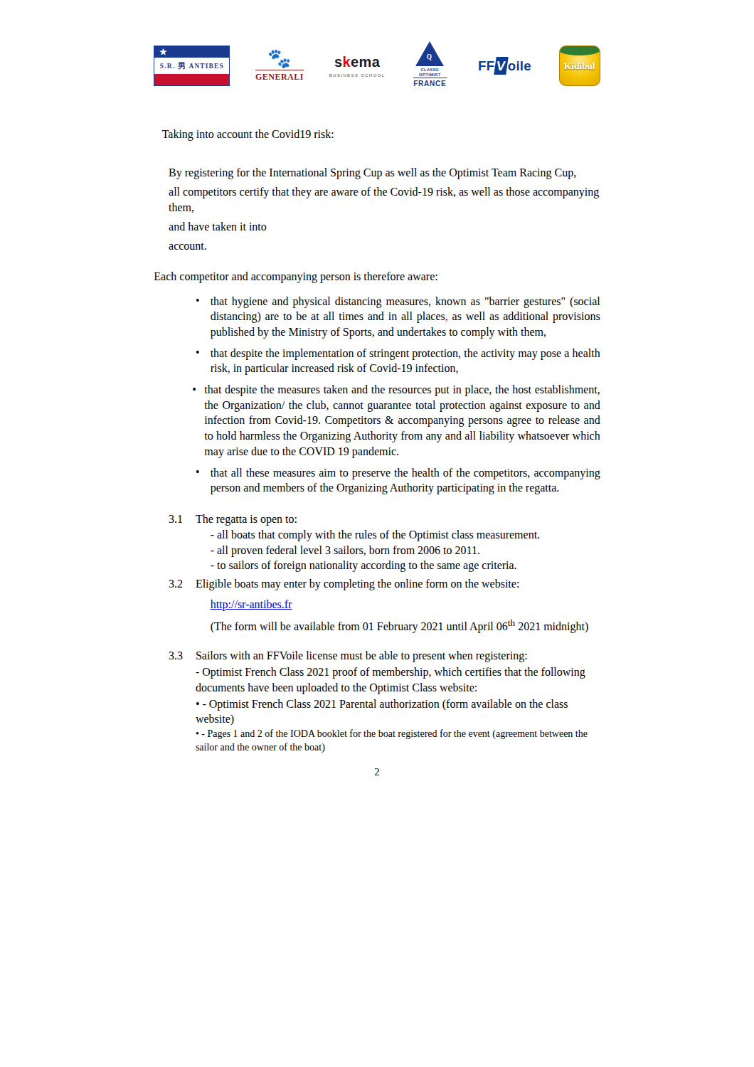★
S.R. 男 ANTIBES
🐾
GENERALI
skema
BUSINESS SCHOOL
CLASSE OPTIMIST
FRANCE
FF Voile
Kidibul
Taking into account the Covid19 risk:
By registering for the International Spring Cup as well as the Optimist Team Racing Cup,
all competitors certify that they are aware of the Covid-19 risk, as well as those accompanying them,
and have taken it into
account.
Each competitor and accompanying person is therefore aware:
that hygiene and physical distancing measures, known as "barrier gestures" (social distancing) are to be at all times and in all places, as well as additional provisions published by the Ministry of Sports, and undertakes to comply with them,
that despite the implementation of stringent protection, the activity may pose a health risk, in particular increased risk of Covid-19 infection,
that despite the measures taken and the resources put in place, the host establishment, the Organization/ the club, cannot guarantee total protection against exposure to and infection from Covid-19. Competitors & accompanying persons agree to release and to hold harmless the Organizing Authority from any and all liability whatsoever which may arise due to the COVID 19 pandemic.
that all these measures aim to preserve the health of the competitors, accompanying person and members of the Organizing Authority participating in the regatta.
3.1
The regatta is open to:
- all boats that comply with the rules of the Optimist class measurement.
- all proven federal level 3 sailors, born from 2006 to 2011.
- to sailors of foreign nationality according to the same age criteria.
3.2
Eligible boats may enter by completing the online form on the website:
http://sr-antibes.fr
(The form will be available from 01 February 2021 until April 06th 2021 midnight)
3.3
Sailors with an FFVoile license must be able to present when registering:
- Optimist French Class 2021 proof of membership, which certifies that the following documents have been uploaded to the Optimist Class website:
• - Optimist French Class 2021 Parental authorization (form available on the class website)
• - Pages 1 and 2 of the IODA booklet for the boat registered for the event (agreement between the sailor and the owner of the boat)
2